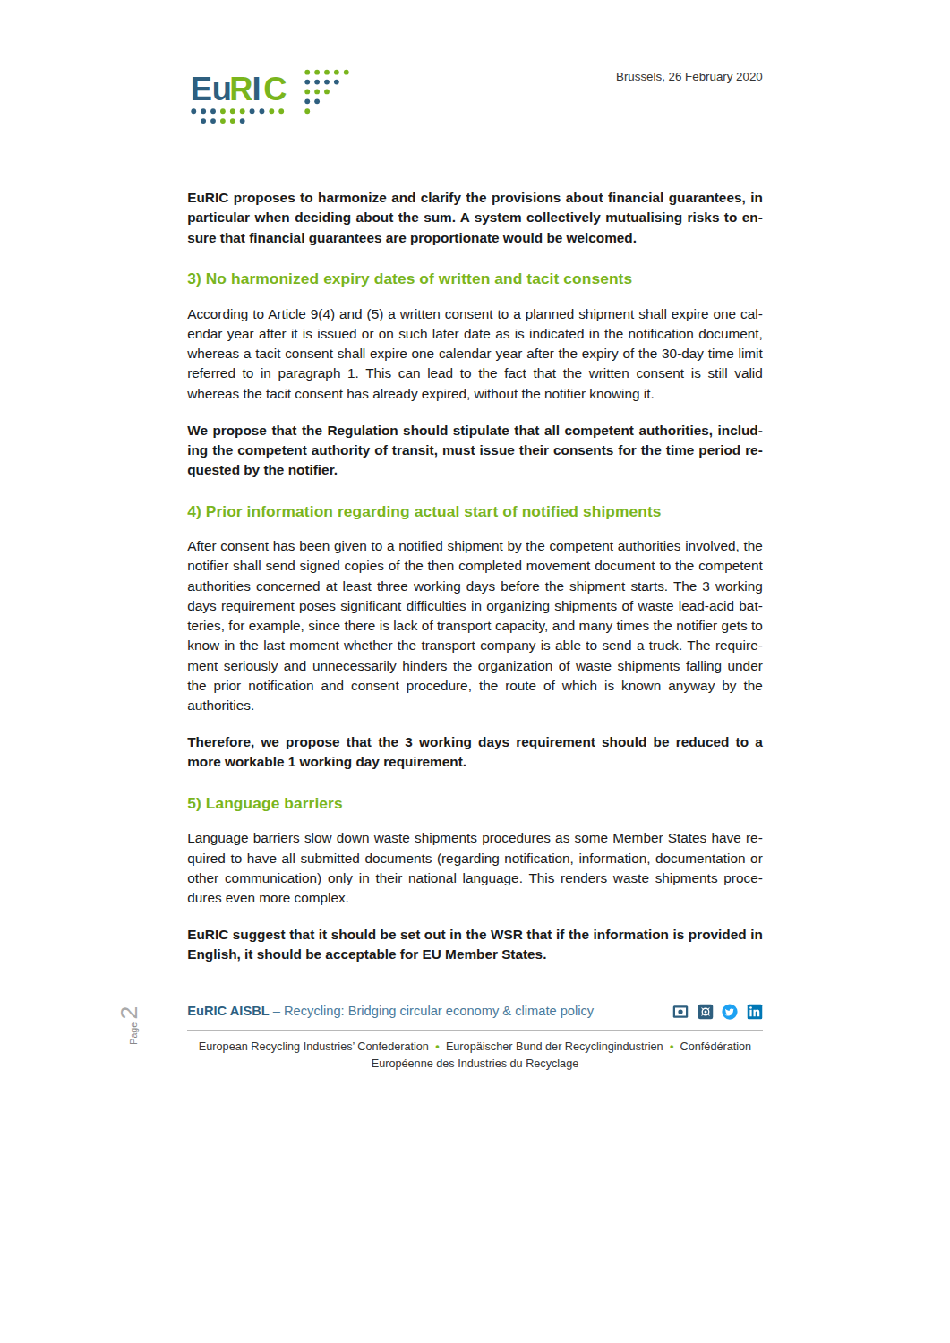Eu R I C
Brussels, 26 February 2020
EuRIC proposes to harmonize and clarify the provisions about financial guarantees, in particular when deciding about the sum. A system collectively mutualising risks to ensure that financial guarantees are proportionate would be welcomed.
3) No harmonized expiry dates of written and tacit consents
According to Article 9(4) and (5) a written consent to a planned shipment shall expire one calendar year after it is issued or on such later date as is indicated in the notification document, whereas a tacit consent shall expire one calendar year after the expiry of the 30-day time limit referred to in paragraph 1. This can lead to the fact that the written consent is still valid whereas the tacit consent has already expired, without the notifier knowing it.
We propose that the Regulation should stipulate that all competent authorities, including the competent authority of transit, must issue their consents for the time period requested by the notifier.
4) Prior information regarding actual start of notified shipments
After consent has been given to a notified shipment by the competent authorities involved, the notifier shall send signed copies of the then completed movement document to the competent authorities concerned at least three working days before the shipment starts. The 3 working days requirement poses significant difficulties in organizing shipments of waste lead-acid batteries, for example, since there is lack of transport capacity, and many times the notifier gets to know in the last moment whether the transport company is able to send a truck. The requirement seriously and unnecessarily hinders the organization of waste shipments falling under the prior notification and consent procedure, the route of which is known anyway by the authorities.
Therefore, we propose that the 3 working days requirement should be reduced to a more workable 1 working day requirement.
5) Language barriers
Language barriers slow down waste shipments procedures as some Member States have required to have all submitted documents (regarding notification, information, documentation or other communication) only in their national language. This renders waste shipments procedures even more complex.
EuRIC suggest that it should be set out in the WSR that if the information is provided in English, it should be acceptable for EU Member States.
Page 2
EuRIC AISBL – Recycling: Bridging circular economy & climate policy
European Recycling Industries’ Confederation • Europäischer Bund der Recyclingindustrien • Confédération Européenne des Industries du Recyclage